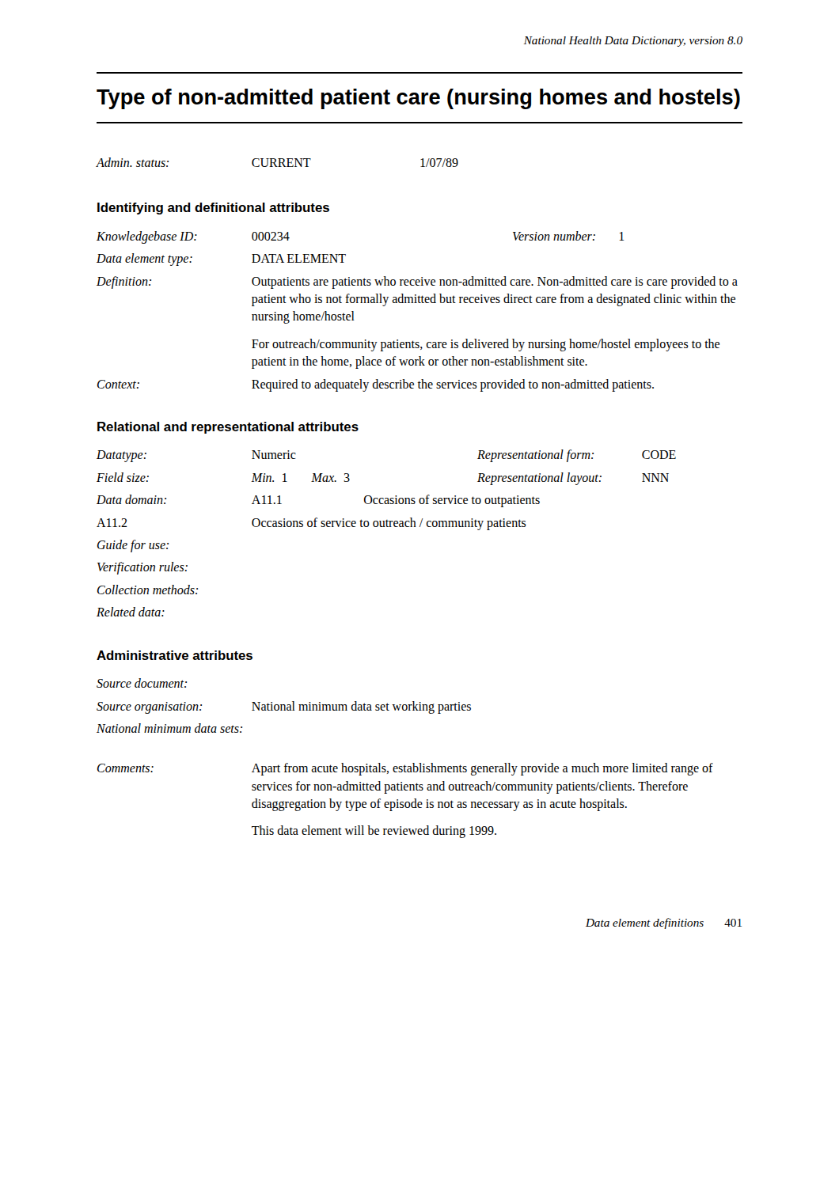National Health Data Dictionary, version 8.0
Type of non-admitted patient care (nursing homes and hostels)
| Admin. status: | CURRENT | 1/07/89 |
Identifying and definitional attributes
| Knowledgebase ID: | 000234 Version number: 1 |
| Data element type: | DATA ELEMENT |
| Definition: | Outpatients are patients who receive non-admitted care. Non-admitted care is care provided to a patient who is not formally admitted but receives direct care from a designated clinic within the nursing home/hostel For outreach/community patients, care is delivered by nursing home/hostel employees to the patient in the home, place of work or other non-establishment site. |
| Context: | Required to adequately describe the services provided to non-admitted patients. |
Relational and representational attributes
| Datatype: | Numeric Representational form: CODE |
| Field size: | Min. 1 Max. 3 Representational layout: NNN |
| Data domain: | A11.1 Occasions of service to outpatients |
A11.2
Occasions of service to outreach / community patients
| Guide for use: | |
| Verification rules: | |
| Collection methods: | |
| Related data: | |
Administrative attributes
| Source document: | |
| Source organisation: | National minimum data set working parties |
| National minimum data sets: | |
| Comments: | Apart from acute hospitals, establishments generally provide a much more limited range of services for non-admitted patients and outreach/community patients/clients. Therefore disaggregation by type of episode is not as necessary as in acute hospitals. This data element will be reviewed during 1999. |
Data element definitions 401